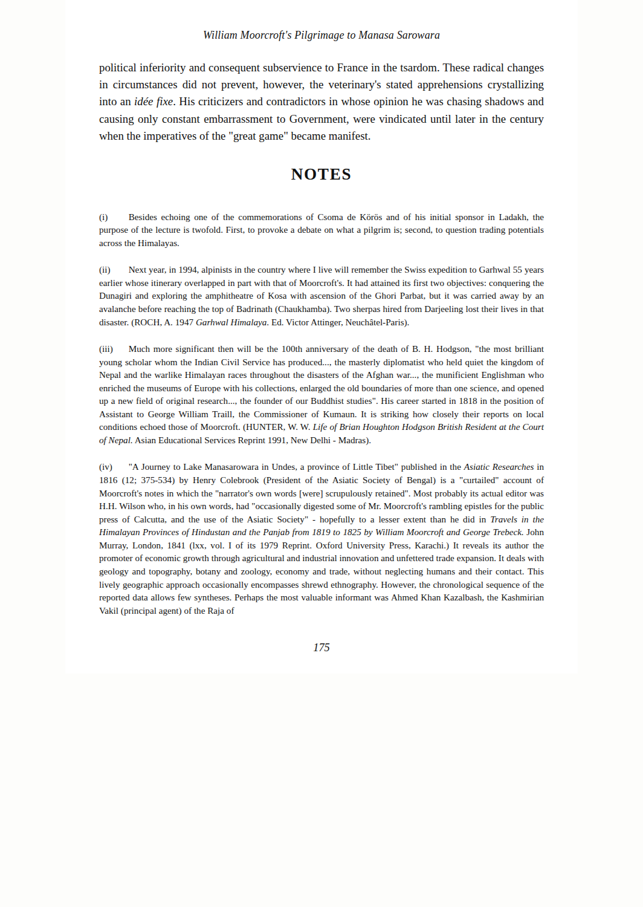William Moorcroft's Pilgrimage to Manasa Sarowara
political inferiority and consequent subservience to France in the tsardom. These radical changes in circumstances did not prevent, however, the veterinary's stated apprehensions crystallizing into an idée fixe. His criticizers and contradictors in whose opinion he was chasing shadows and causing only constant embarrassment to Government, were vindicated until later in the century when the imperatives of the "great game" became manifest.
NOTES
(i) Besides echoing one of the commemorations of Csoma de Körös and of his initial sponsor in Ladakh, the purpose of the lecture is twofold. First, to provoke a debate on what a pilgrim is; second, to question trading potentials across the Himalayas.
(ii) Next year, in 1994, alpinists in the country where I live will remember the Swiss expedition to Garhwal 55 years earlier whose itinerary overlapped in part with that of Moorcroft's. It had attained its first two objectives: conquering the Dunagiri and exploring the amphitheatre of Kosa with ascension of the Ghori Parbat, but it was carried away by an avalanche before reaching the top of Badrinath (Chaukhamba). Two sherpas hired from Darjeeling lost their lives in that disaster. (ROCH, A. 1947 Garhwal Himalaya. Ed. Victor Attinger, Neuchâtel-Paris).
(iii) Much more significant then will be the 100th anniversary of the death of B. H. Hodgson, "the most brilliant young scholar whom the Indian Civil Service has produced..., the masterly diplomatist who held quiet the kingdom of Nepal and the warlike Himalayan races throughout the disasters of the Afghan war..., the munificient Englishman who enriched the museums of Europe with his collections, enlarged the old boundaries of more than one science, and opened up a new field of original research..., the founder of our Buddhist studies". His career started in 1818 in the position of Assistant to George William Traill, the Commissioner of Kumaun. It is striking how closely their reports on local conditions echoed those of Moorcroft. (HUNTER, W. W. Life of Brian Houghton Hodgson British Resident at the Court of Nepal. Asian Educational Services Reprint 1991, New Delhi - Madras).
(iv)"A Journey to Lake Manasarowara in Undes, a province of Little Tibet" published in the Asiatic Researches in 1816 (12; 375-534) by Henry Colebrook (President of the Asiatic Society of Bengal) is a "curtailed" account of Moorcroft's notes in which the "narrator's own words [were] scrupulously retained". Most probably its actual editor was H.H. Wilson who, in his own words, had "occasionally digested some of Mr. Moorcroft's rambling epistles for the public press of Calcutta, and the use of the Asiatic Society" - hopefully to a lesser extent than he did in Travels in the Himalayan Provinces of Hindustan and the Panjab from 1819 to 1825 by William Moorcroft and George Trebeck. John Murray, London, 1841 (lxx, vol. I of its 1979 Reprint. Oxford University Press, Karachi.) It reveals its author the promoter of economic growth through agricultural and industrial innovation and unfettered trade expansion. It deals with geology and topography, botany and zoology, economy and trade, without neglecting humans and their contact. This lively geographic approach occasionally encompasses shrewd ethnography. However, the chronological sequence of the reported data allows few syntheses. Perhaps the most valuable informant was Ahmed Khan Kazalbash, the Kashmirian Vakil (principal agent) of the Raja of
175